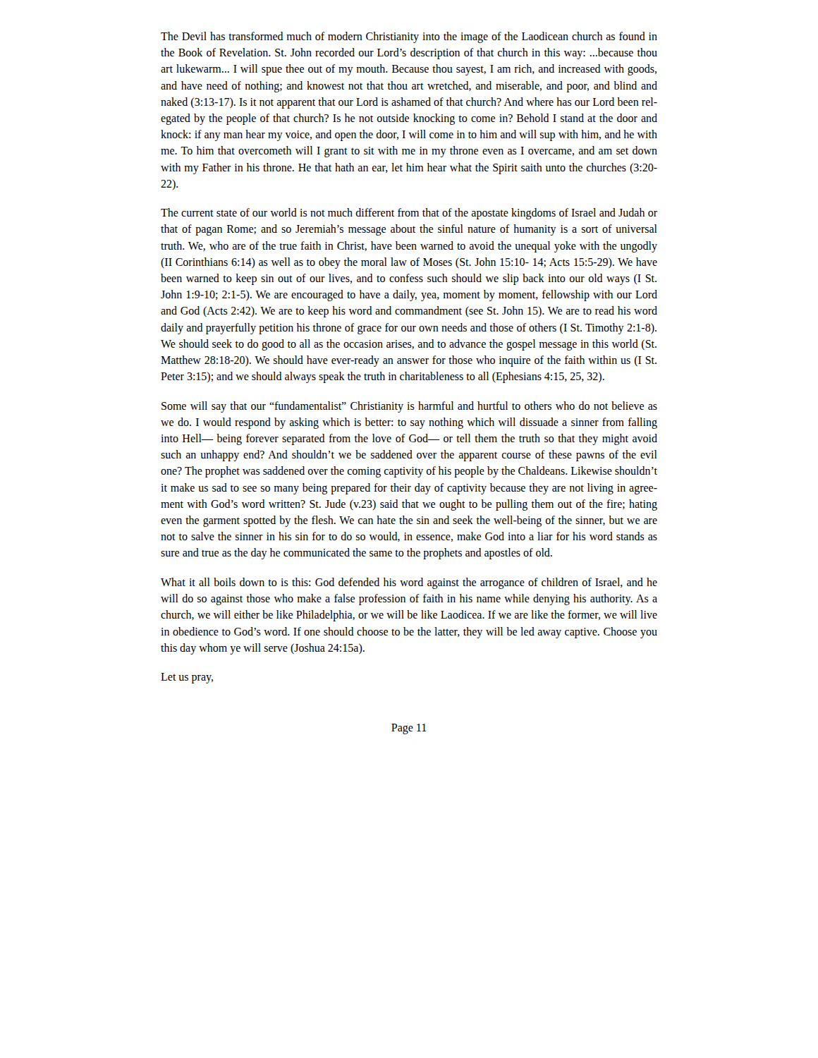The Devil has transformed much of modern Christianity into the image of the Laodicean church as found in the Book of Revelation. St. John recorded our Lord’s description of that church in this way: ...because thou art lukewarm... I will spue thee out of my mouth. Because thou sayest, I am rich, and increased with goods, and have need of nothing; and knowest not that thou art wretched, and miserable, and poor, and blind and naked (3:13-17). Is it not apparent that our Lord is ashamed of that church? And where has our Lord been relegated by the people of that church? Is he not outside knocking to come in? Behold I stand at the door and knock: if any man hear my voice, and open the door, I will come in to him and will sup with him, and he with me. To him that overcometh will I grant to sit with me in my throne even as I overcame, and am set down with my Father in his throne. He that hath an ear, let him hear what the Spirit saith unto the churches (3:20-22).
The current state of our world is not much different from that of the apostate kingdoms of Israel and Judah or that of pagan Rome; and so Jeremiah’s message about the sinful nature of humanity is a sort of universal truth. We, who are of the true faith in Christ, have been warned to avoid the unequal yoke with the ungodly (II Corinthians 6:14) as well as to obey the moral law of Moses (St. John 15:10- 14; Acts 15:5-29). We have been warned to keep sin out of our lives, and to confess such should we slip back into our old ways (I St. John 1:9-10; 2:1-5). We are encouraged to have a daily, yea, moment by moment, fellowship with our Lord and God (Acts 2:42). We are to keep his word and commandment (see St. John 15). We are to read his word daily and prayerfully petition his throne of grace for our own needs and those of others (I St. Timothy 2:1-8). We should seek to do good to all as the occasion arises, and to advance the gospel message in this world (St. Matthew 28:18-20). We should have ever-ready an answer for those who inquire of the faith within us (I St. Peter 3:15); and we should always speak the truth in charitableness to all (Ephesians 4:15, 25, 32).
Some will say that our “fundamentalist” Christianity is harmful and hurtful to others who do not believe as we do. I would respond by asking which is better: to say nothing which will dissuade a sinner from falling into Hell— being forever separated from the love of God— or tell them the truth so that they might avoid such an unhappy end? And shouldn’t we be saddened over the apparent course of these pawns of the evil one? The prophet was saddened over the coming captivity of his people by the Chaldeans. Likewise shouldn’t it make us sad to see so many being prepared for their day of captivity because they are not living in agreement with God’s word written? St. Jude (v.23) said that we ought to be pulling them out of the fire; hating even the garment spotted by the flesh. We can hate the sin and seek the well-being of the sinner, but we are not to salve the sinner in his sin for to do so would, in essence, make God into a liar for his word stands as sure and true as the day he communicated the same to the prophets and apostles of old.
What it all boils down to is this: God defended his word against the arrogance of children of Israel, and he will do so against those who make a false profession of faith in his name while denying his authority. As a church, we will either be like Philadelphia, or we will be like Laodicea. If we are like the former, we will live in obedience to God’s word. If one should choose to be the latter, they will be led away captive. Choose you this day whom ye will serve (Joshua 24:15a).
Let us pray,
Page 11